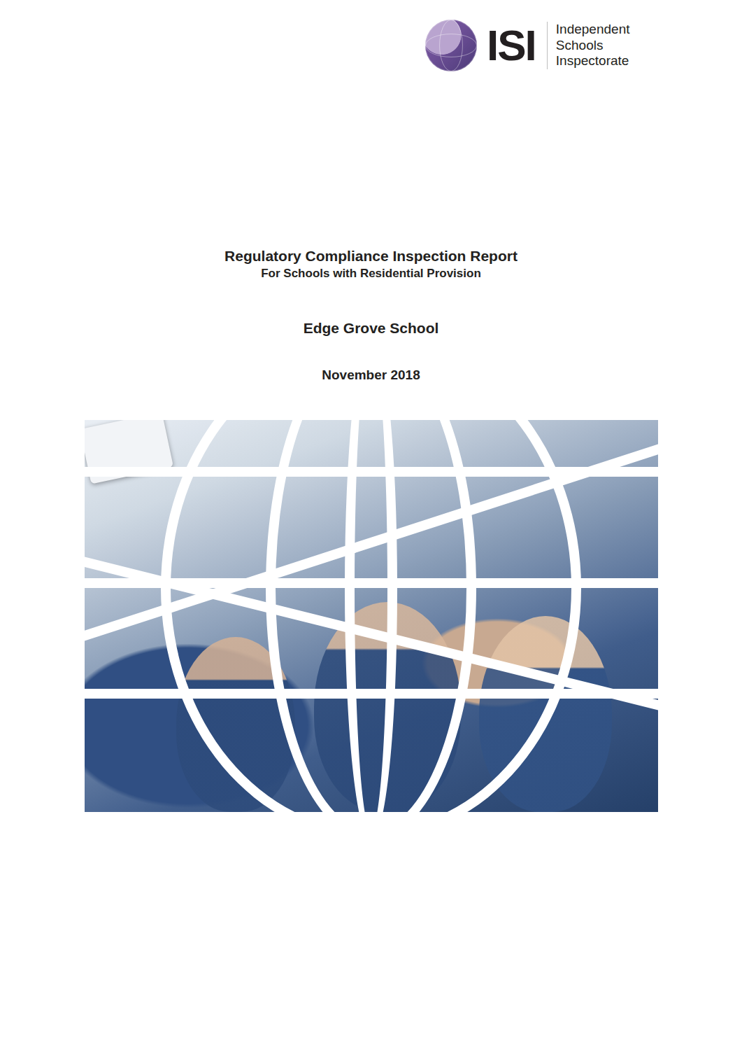ISI
Independent
Schools
Inspectorate
Regulatory Compliance Inspection Report
For Schools with Residential Provision
Edge Grove School
November 2018